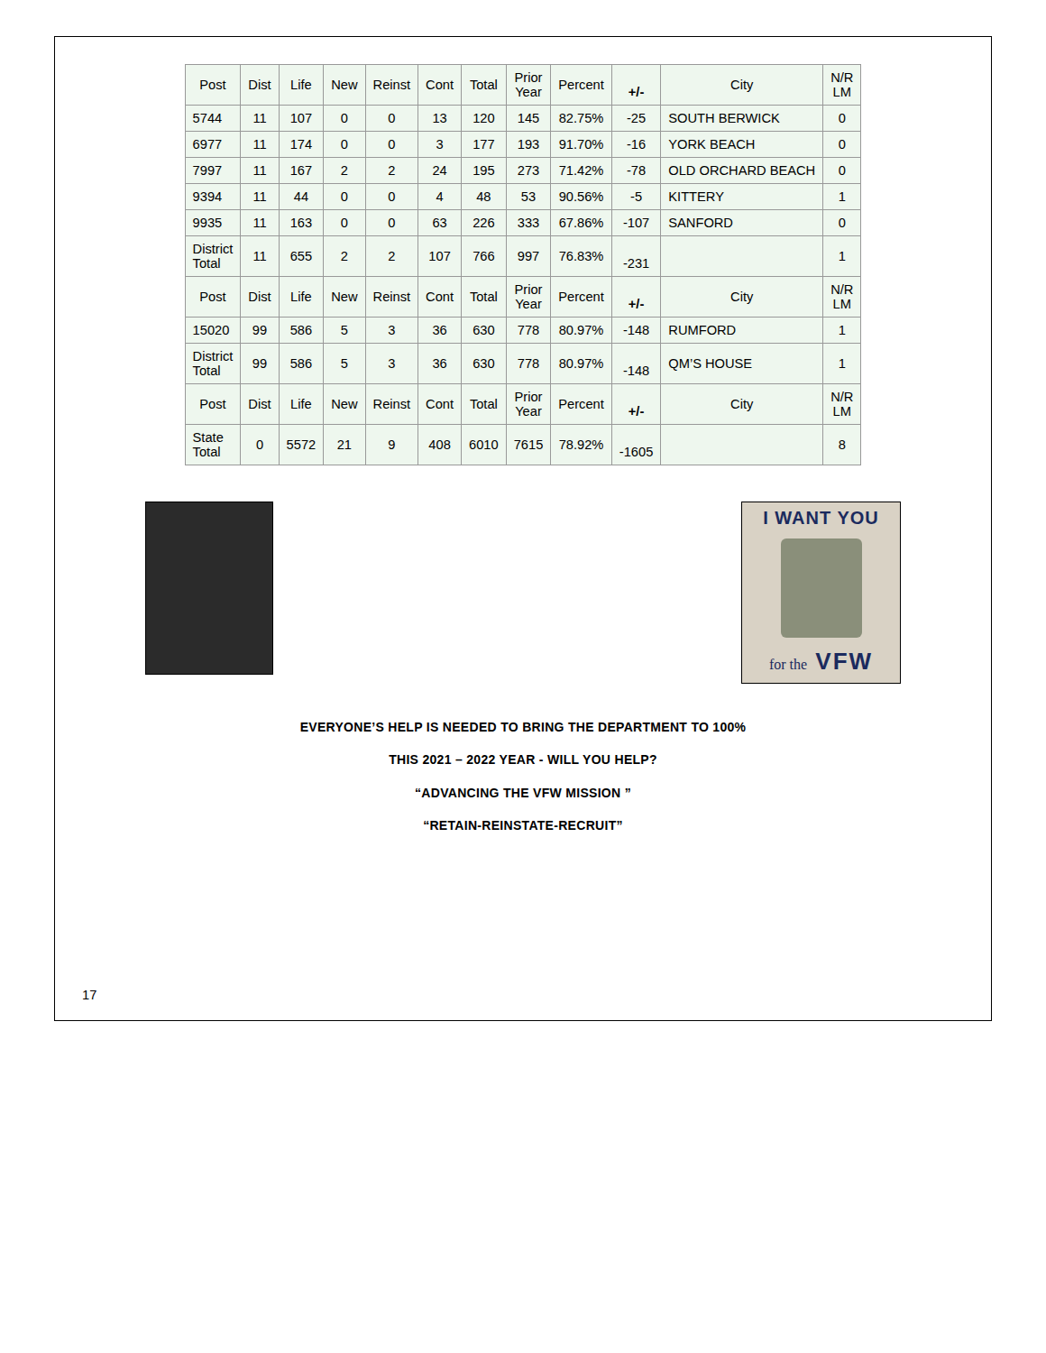| Post | Dist | Life | New | Reinst | Cont | Total | Prior Year | Percent | +/- | City | N/R LM |
| --- | --- | --- | --- | --- | --- | --- | --- | --- | --- | --- | --- |
| 5744 | 11 | 107 | 0 | 0 | 13 | 120 | 145 | 82.75% | -25 | SOUTH BERWICK | 0 |
| 6977 | 11 | 174 | 0 | 0 | 3 | 177 | 193 | 91.70% | -16 | YORK BEACH | 0 |
| 7997 | 11 | 167 | 2 | 2 | 24 | 195 | 273 | 71.42% | -78 | OLD ORCHARD BEACH | 0 |
| 9394 | 11 | 44 | 0 | 0 | 4 | 48 | 53 | 90.56% | -5 | KITTERY | 1 |
| 9935 | 11 | 163 | 0 | 0 | 63 | 226 | 333 | 67.86% | -107 | SANFORD | 0 |
| District Total | 11 | 655 | 2 | 2 | 107 | 766 | 997 | 76.83% | -231 | | 1 |
| Post | Dist | Life | New | Reinst | Cont | Total | Prior Year | Percent | +/- | City | N/R LM |
| 15020 | 99 | 586 | 5 | 3 | 36 | 630 | 778 | 80.97% | -148 | RUMFORD | 1 |
| District Total | 99 | 586 | 5 | 3 | 36 | 630 | 778 | 80.97% | -148 | QM’S HOUSE | 1 |
| Post | Dist | Life | New | Reinst | Cont | Total | Prior Year | Percent | +/- | City | N/R LM |
| State Total | 0 | 5572 | 21 | 9 | 408 | 6010 | 7615 | 78.92% | -1605 | | 8 |
I WANT YOU for the VFW
EVERYONE’S HELP IS NEEDED TO BRING THE DEPARTMENT TO 100%
THIS 2021 – 2022 YEAR - WILL YOU HELP?
“ADVANCING THE VFW MISSION ”
“RETAIN-REINSTATE-RECRUIT”
17